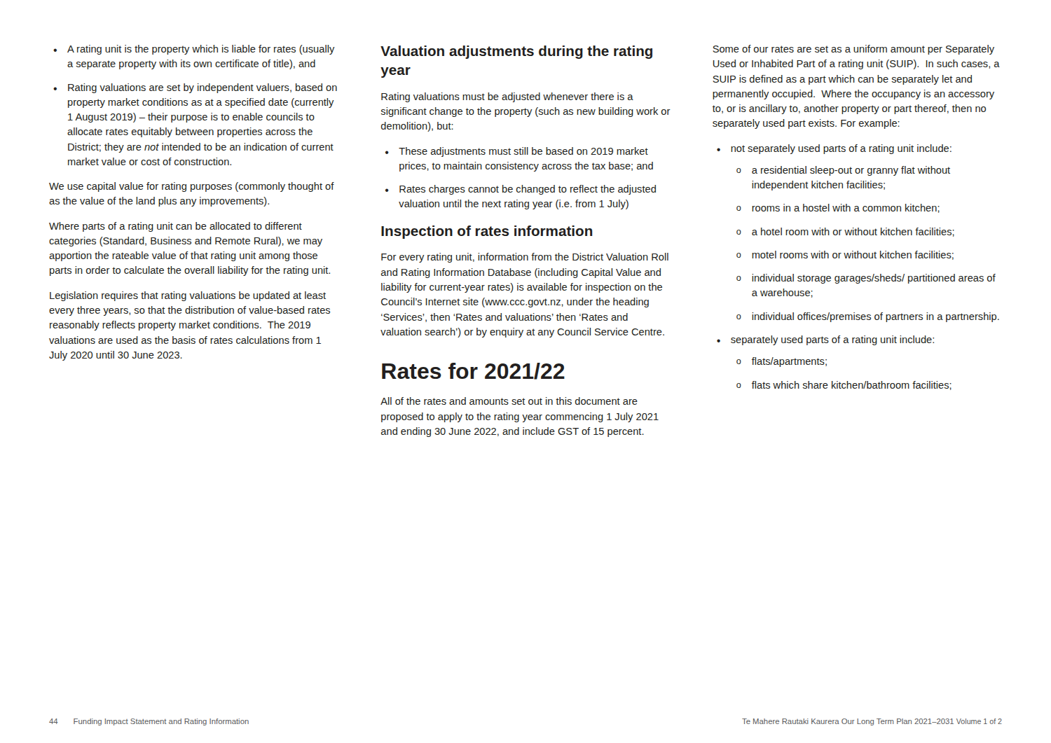A rating unit is the property which is liable for rates (usually a separate property with its own certificate of title), and
Rating valuations are set by independent valuers, based on property market conditions as at a specified date (currently 1 August 2019) – their purpose is to enable councils to allocate rates equitably between properties across the District; they are not intended to be an indication of current market value or cost of construction.
We use capital value for rating purposes (commonly thought of as the value of the land plus any improvements).
Where parts of a rating unit can be allocated to different categories (Standard, Business and Remote Rural), we may apportion the rateable value of that rating unit among those parts in order to calculate the overall liability for the rating unit.
Legislation requires that rating valuations be updated at least every three years, so that the distribution of value-based rates reasonably reflects property market conditions. The 2019 valuations are used as the basis of rates calculations from 1 July 2020 until 30 June 2023.
Valuation adjustments during the rating year
Rating valuations must be adjusted whenever there is a significant change to the property (such as new building work or demolition), but:
These adjustments must still be based on 2019 market prices, to maintain consistency across the tax base; and
Rates charges cannot be changed to reflect the adjusted valuation until the next rating year (i.e. from 1 July)
Inspection of rates information
For every rating unit, information from the District Valuation Roll and Rating Information Database (including Capital Value and liability for current-year rates) is available for inspection on the Council’s Internet site (www.ccc.govt.nz, under the heading ‘Services’, then ‘Rates and valuations’ then ‘Rates and valuation search’) or by enquiry at any Council Service Centre.
Rates for 2021/22
All of the rates and amounts set out in this document are proposed to apply to the rating year commencing 1 July 2021 and ending 30 June 2022, and include GST of 15 percent.
Some of our rates are set as a uniform amount per Separately Used or Inhabited Part of a rating unit (SUIP). In such cases, a SUIP is defined as a part which can be separately let and permanently occupied. Where the occupancy is an accessory to, or is ancillary to, another property or part thereof, then no separately used part exists. For example:
not separately used parts of a rating unit include:
a residential sleep-out or granny flat without independent kitchen facilities;
rooms in a hostel with a common kitchen;
a hotel room with or without kitchen facilities;
motel rooms with or without kitchen facilities;
individual storage garages/sheds/ partitioned areas of a warehouse;
individual offices/premises of partners in a partnership.
separately used parts of a rating unit include:
flats/apartments;
flats which share kitchen/bathroom facilities;
44 Funding Impact Statement and Rating Information
Te Mahere Rautaki Kaurera Our Long Term Plan 2021–2031 Volume 1 of 2